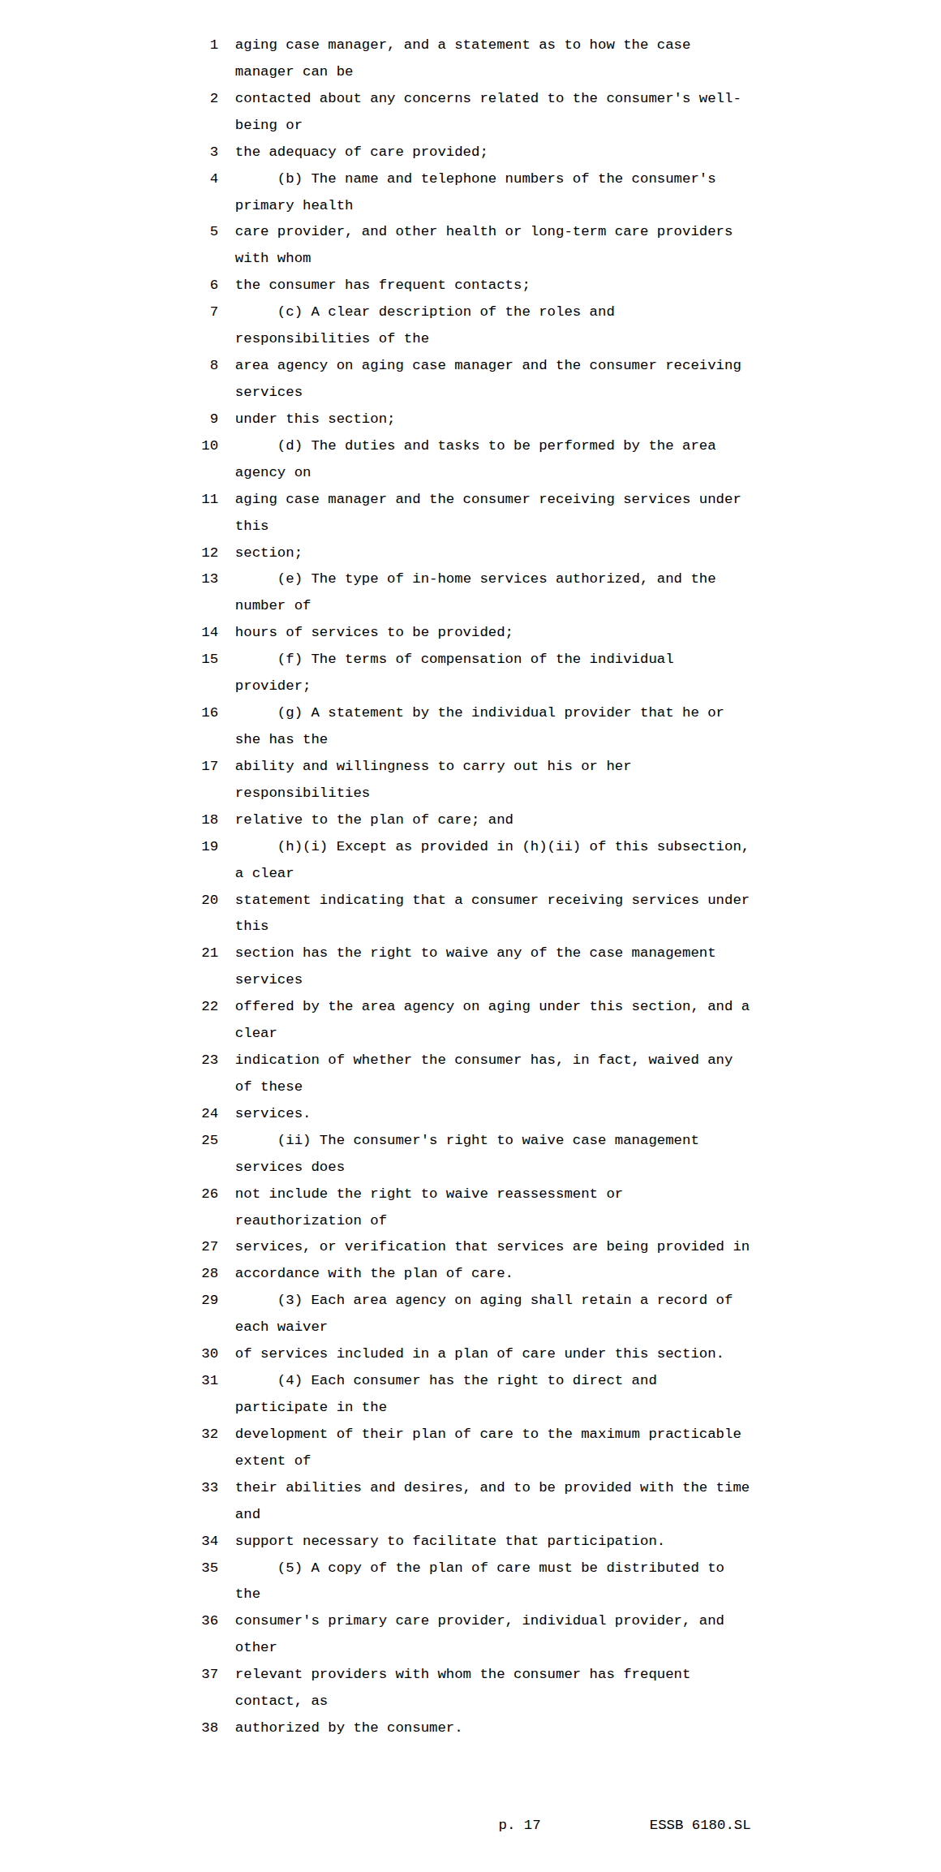aging case manager, and a statement as to how the case manager can be
contacted about any concerns related to the consumer's well-being or
the adequacy of care provided;
(b) The name and telephone numbers of the consumer's primary health
care provider, and other health or long-term care providers with whom
the consumer has frequent contacts;
(c) A clear description of the roles and responsibilities of the
area agency on aging case manager and the consumer receiving services
under this section;
(d) The duties and tasks to be performed by the area agency on
aging case manager and the consumer receiving services under this
section;
(e) The type of in-home services authorized, and the number of
hours of services to be provided;
(f) The terms of compensation of the individual provider;
(g) A statement by the individual provider that he or she has the
ability and willingness to carry out his or her responsibilities
relative to the plan of care; and
(h)(i) Except as provided in (h)(ii) of this subsection, a clear
statement indicating that a consumer receiving services under this
section has the right to waive any of the case management services
offered by the area agency on aging under this section, and a clear
indication of whether the consumer has, in fact, waived any of these
services.
(ii) The consumer's right to waive case management services does
not include the right to waive reassessment or reauthorization of
services, or verification that services are being provided in
accordance with the plan of care.
(3) Each area agency on aging shall retain a record of each waiver
of services included in a plan of care under this section.
(4) Each consumer has the right to direct and participate in the
development of their plan of care to the maximum practicable extent of
their abilities and desires, and to be provided with the time and
support necessary to facilitate that participation.
(5) A copy of the plan of care must be distributed to the
consumer's primary care provider, individual provider, and other
relevant providers with whom the consumer has frequent contact, as
authorized by the consumer.
p. 17 ESSB 6180.SL